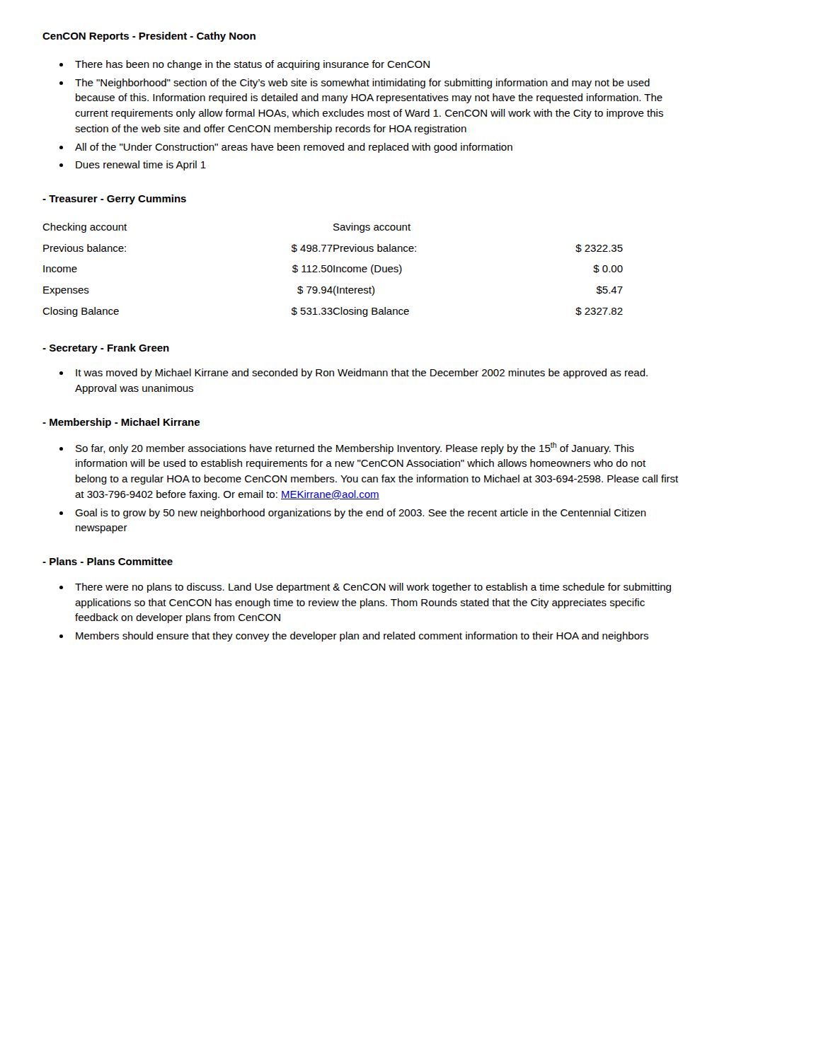CenCON Reports - President - Cathy Noon
There has been no change in the status of acquiring insurance for CenCON
The "Neighborhood" section of the City’s web site is somewhat intimidating for submitting information and may not be used because of this. Information required is detailed and many HOA representatives may not have the requested information. The current requirements only allow formal HOAs, which excludes most of Ward 1. CenCON will work with the City to improve this section of the web site and offer CenCON membership records for HOA registration
All of the "Under Construction" areas have been removed and replaced with good information
Dues renewal time is April 1
- Treasurer - Gerry Cummins
| Checking account | | Savings account | |
| Previous balance: | $ 498.77 | Previous balance: | $ 2322.35 |
| Income | $ 112.50 | Income (Dues) | $ 0.00 |
| Expenses | $ 79.94 | (Interest) | $5.47 |
| Closing Balance | $ 531.33 | Closing Balance | $ 2327.82 |
- Secretary - Frank Green
It was moved by Michael Kirrane and seconded by Ron Weidmann that the December 2002 minutes be approved as read. Approval was unanimous
- Membership - Michael Kirrane
So far, only 20 member associations have returned the Membership Inventory. Please reply by the 15th of January. This information will be used to establish requirements for a new "CenCON Association" which allows homeowners who do not belong to a regular HOA to become CenCON members. You can fax the information to Michael at 303-694-2598. Please call first at 303-796-9402 before faxing. Or email to: MEKirrane@aol.com
Goal is to grow by 50 new neighborhood organizations by the end of 2003. See the recent article in the Centennial Citizen newspaper
- Plans - Plans Committee
There were no plans to discuss. Land Use department & CenCON will work together to establish a time schedule for submitting applications so that CenCON has enough time to review the plans. Thom Rounds stated that the City appreciates specific feedback on developer plans from CenCON
Members should ensure that they convey the developer plan and related comment information to their HOA and neighbors